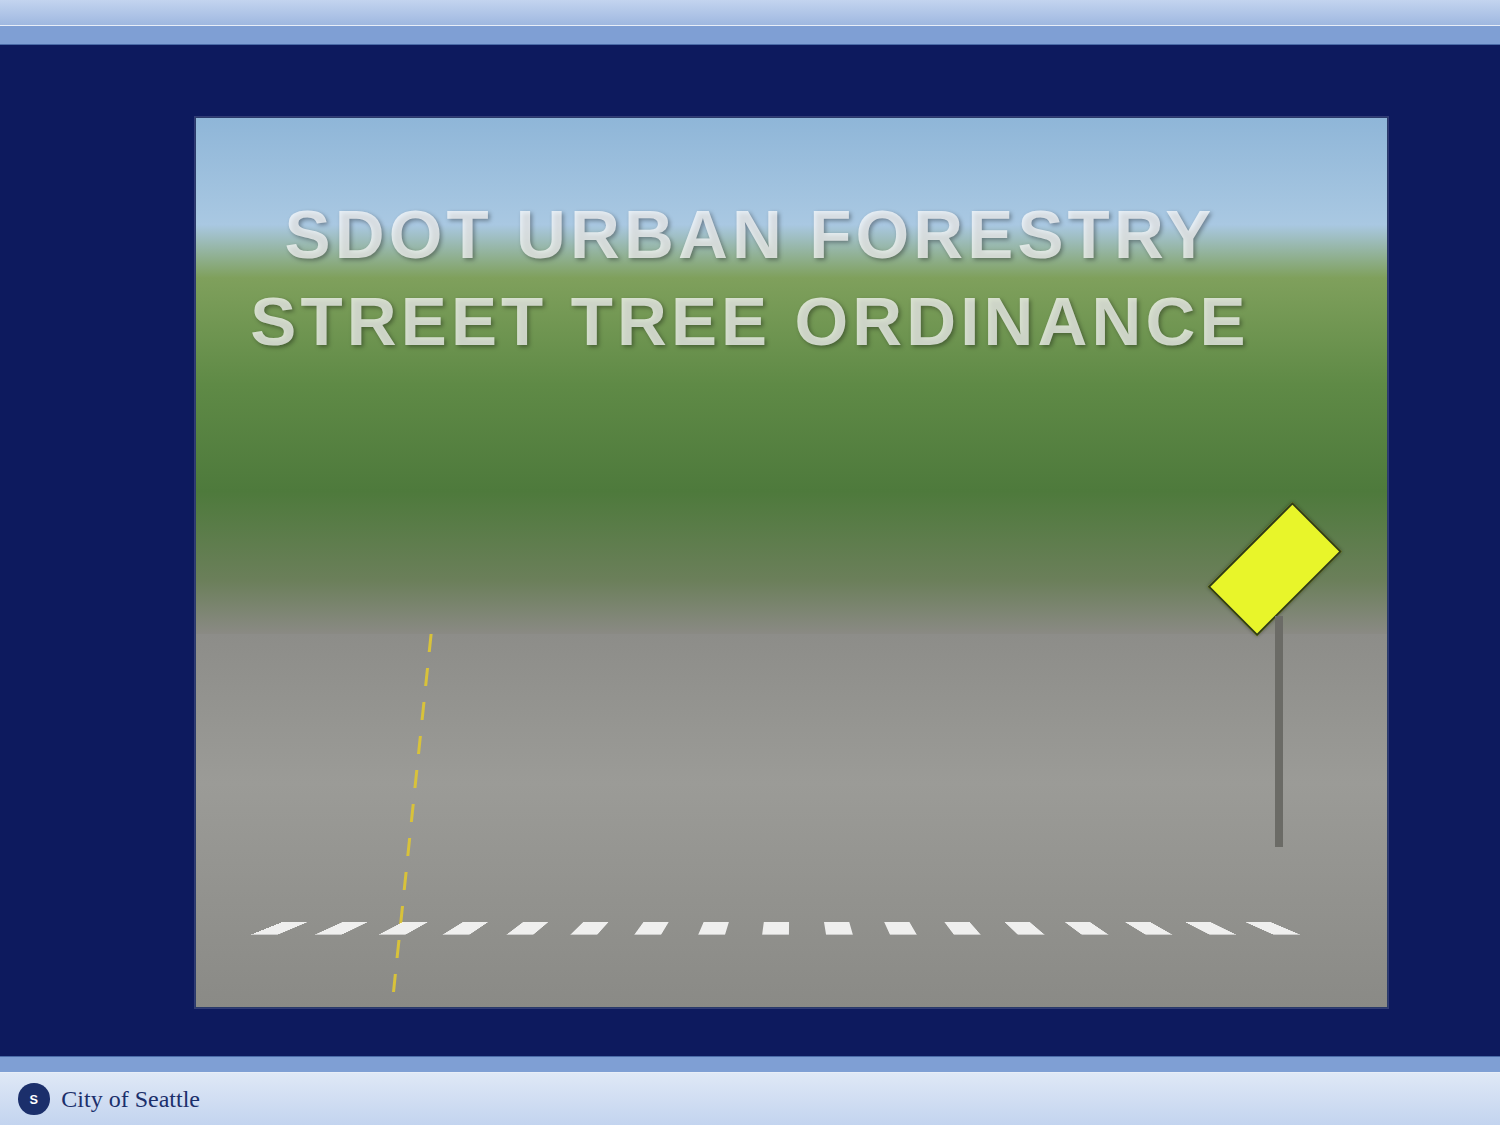SDOT URBAN FORESTRY
STREET TREE ORDINANCE
S
City of Seattle